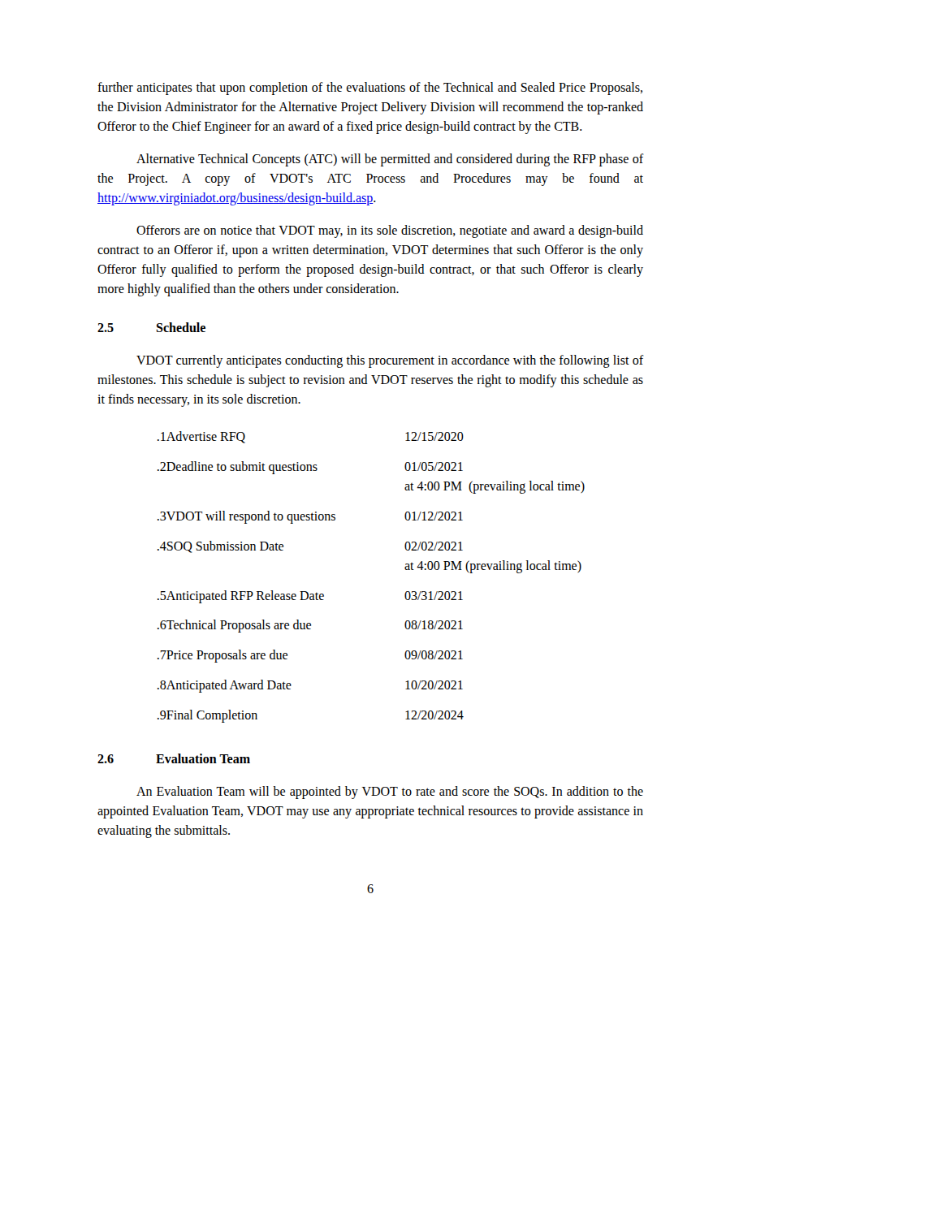further anticipates that upon completion of the evaluations of the Technical and Sealed Price Proposals, the Division Administrator for the Alternative Project Delivery Division will recommend the top-ranked Offeror to the Chief Engineer for an award of a fixed price design-build contract by the CTB.
Alternative Technical Concepts (ATC) will be permitted and considered during the RFP phase of the Project. A copy of VDOT's ATC Process and Procedures may be found at http://www.virginiadot.org/business/design-build.asp.
Offerors are on notice that VDOT may, in its sole discretion, negotiate and award a design-build contract to an Offeror if, upon a written determination, VDOT determines that such Offeror is the only Offeror fully qualified to perform the proposed design-build contract, or that such Offeror is clearly more highly qualified than the others under consideration.
2.5 Schedule
VDOT currently anticipates conducting this procurement in accordance with the following list of milestones. This schedule is subject to revision and VDOT reserves the right to modify this schedule as it finds necessary, in its sole discretion.
| .1 | Advertise RFQ | 12/15/2020 |
| .2 | Deadline to submit questions | 01/05/2021 at 4:00 PM (prevailing local time) |
| .3 | VDOT will respond to questions | 01/12/2021 |
| .4 | SOQ Submission Date | 02/02/2021 at 4:00 PM (prevailing local time) |
| .5 | Anticipated RFP Release Date | 03/31/2021 |
| .6 | Technical Proposals are due | 08/18/2021 |
| .7 | Price Proposals are due | 09/08/2021 |
| .8 | Anticipated Award Date | 10/20/2021 |
| .9 | Final Completion | 12/20/2024 |
2.6 Evaluation Team
An Evaluation Team will be appointed by VDOT to rate and score the SOQs. In addition to the appointed Evaluation Team, VDOT may use any appropriate technical resources to provide assistance in evaluating the submittals.
6